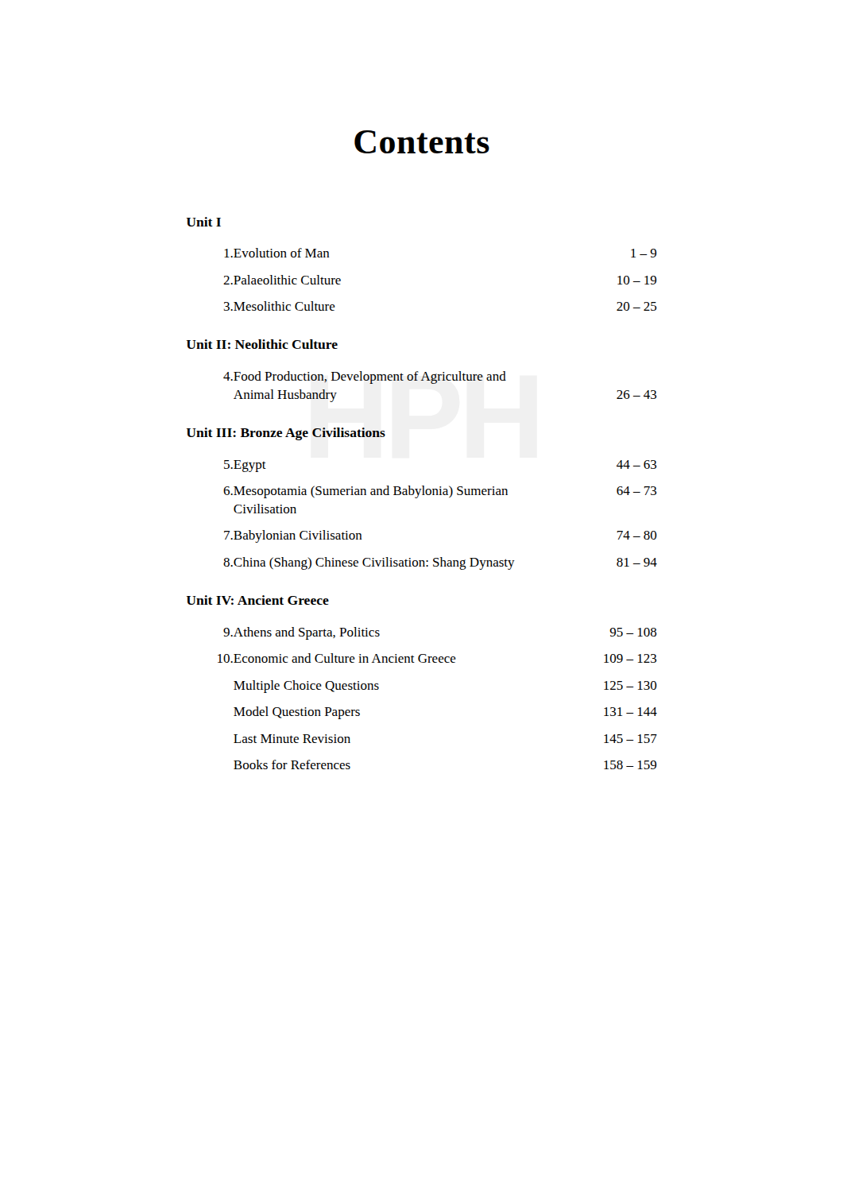HPH
Contents
Unit I
| 1. | Evolution of Man | 1 – 9 |
| 2. | Palaeolithic Culture | 10 – 19 |
| 3. | Mesolithic Culture | 20 – 25 |
Unit II: Neolithic Culture
| 4. | Food Production, Development of Agriculture and Animal Husbandry | 26 – 43 |
Unit III: Bronze Age Civilisations
| 5. | Egypt | 44 – 63 |
| 6. | Mesopotamia (Sumerian and Babylonia) Sumerian Civilisation | 64 – 73 |
| 7. | Babylonian Civilisation | 74 – 80 |
| 8. | China (Shang) Chinese Civilisation: Shang Dynasty | 81 – 94 |
Unit IV: Ancient Greece
| 9. | Athens and Sparta, Politics | 95 – 108 |
| 10. | Economic and Culture in Ancient Greece | 109 – 123 |
| | Multiple Choice Questions | 125 – 130 |
| | Model Question Papers | 131 – 144 |
| | Last Minute Revision | 145 – 157 |
| | Books for References | 158 – 159 |